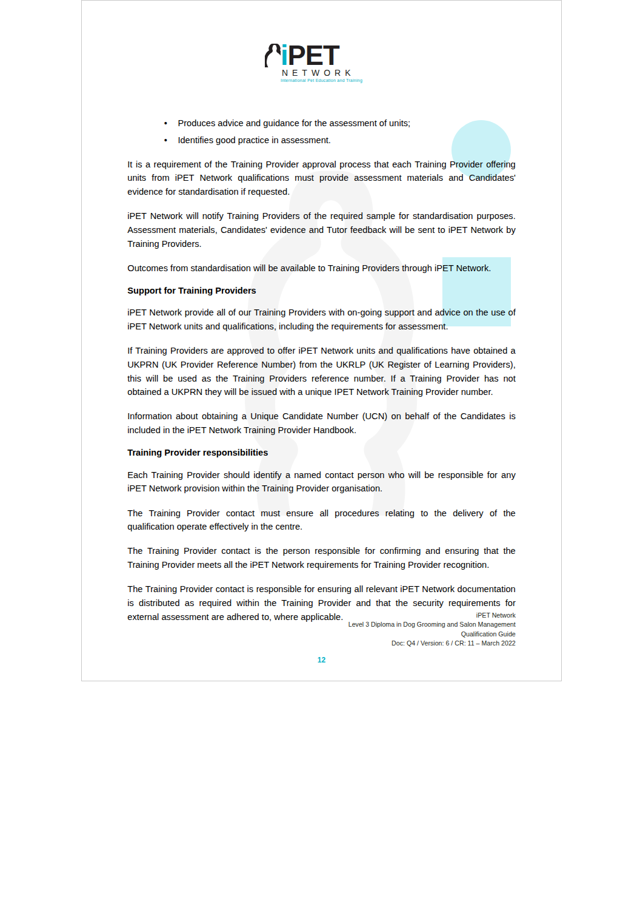i PET
NETWORK
International Pet Education and Training
Produces advice and guidance for the assessment of units;
Identifies good practice in assessment.
It is a requirement of the Training Provider approval process that each Training Provider offering units from iPET Network qualifications must provide assessment materials and Candidates' evidence for standardisation if requested.
iPET Network will notify Training Providers of the required sample for standardisation purposes. Assessment materials, Candidates' evidence and Tutor feedback will be sent to iPET Network by Training Providers.
Outcomes from standardisation will be available to Training Providers through iPET Network.
Support for Training Providers
iPET Network provide all of our Training Providers with on-going support and advice on the use of iPET Network units and qualifications, including the requirements for assessment.
If Training Providers are approved to offer iPET Network units and qualifications have obtained a UKPRN (UK Provider Reference Number) from the UKRLP (UK Register of Learning Providers), this will be used as the Training Providers reference number. If a Training Provider has not obtained a UKPRN they will be issued with a unique IPET Network Training Provider number.
Information about obtaining a Unique Candidate Number (UCN) on behalf of the Candidates is included in the iPET Network Training Provider Handbook.
Training Provider responsibilities
Each Training Provider should identify a named contact person who will be responsible for any iPET Network provision within the Training Provider organisation.
The Training Provider contact must ensure all procedures relating to the delivery of the qualification operate effectively in the centre.
The Training Provider contact is the person responsible for confirming and ensuring that the Training Provider meets all the iPET Network requirements for Training Provider recognition.
The Training Provider contact is responsible for ensuring all relevant iPET Network documentation is distributed as required within the Training Provider and that the security requirements for external assessment are adhered to, where applicable.
iPET Network
Level 3 Diploma in Dog Grooming and Salon Management
Qualification Guide
Doc: Q4 / Version: 6 / CR: 11 – March 2022
12